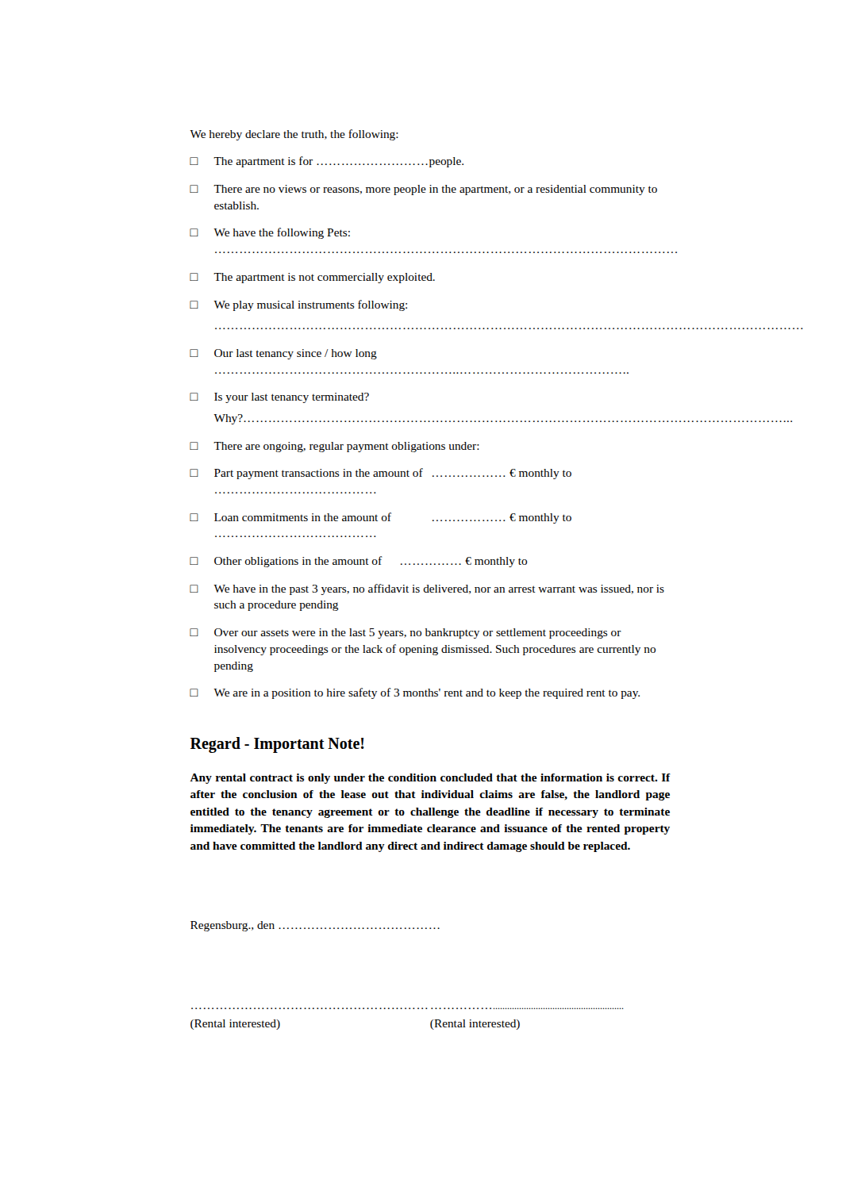We hereby declare the truth, the following:
The apartment is for ………………………people.
There are no views or reasons, more people in the apartment, or a residential community to establish.
We have the following Pets: …………………………………………………………………………………………………
The apartment is not commercially exploited.
We play musical instruments following: ……………………………………………………………………………………………………………………………
Our last tenancy since / how long …………………………………………………..…………………………………..
Is your last tenancy terminated? Why?…………………………………………………………………………………………………………………...
There are ongoing, regular payment obligations under:
Part payment transactions in the amount of ……………… € monthly to …………………………………
Loan commitments in the amount of ……………… € monthly to …………………………………
Other obligations in the amount of …………… € monthly to
We have in the past 3 years, no affidavit is delivered, nor an arrest warrant was issued, nor is such a procedure pending
Over our assets were in the last 5 years, no bankruptcy or settlement proceedings or insolvency proceedings or the lack of opening dismissed. Such procedures are currently no pending
We are in a position to hire safety of 3 months' rent and to keep the required rent to pay.
Regard - Important Note!
Any rental contract is only under the condition concluded that the information is correct. If after the conclusion of the lease out that individual claims are false, the landlord page entitled to the tenancy agreement or to challenge the deadline if necessary to terminate immediately. The tenants are for immediate clearance and issuance of the rented property and have committed the landlord any direct and indirect damage should be replaced.
Regensburg., den …………………………………
| ………………………………………………… (Rental interested) | …………… ....................................................... (Rental interested) |